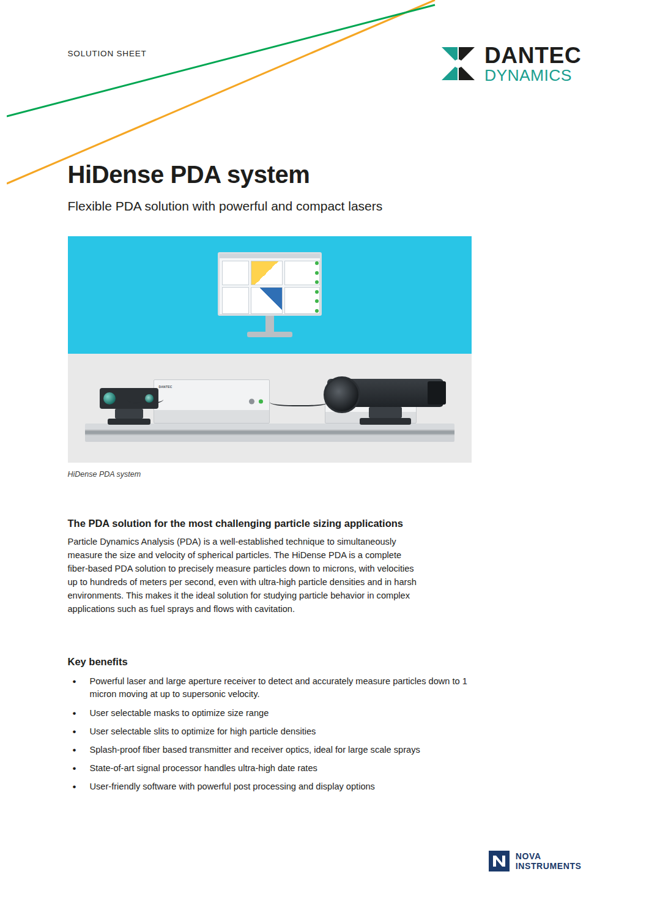SOLUTION SHEET
DANTEC DYNAMICS
HiDense PDA system
Flexible PDA solution with powerful and compact lasers
DANTEC
DANTEC
HiDense PDA system
The PDA solution for the most challenging particle sizing applications
Particle Dynamics Analysis (PDA) is a well-established technique to simultaneously measure the size and velocity of spherical particles. The HiDense PDA is a complete fiber-based PDA solution to precisely measure particles down to microns, with velocities up to hundreds of meters per second, even with ultra-high particle densities and in harsh environments. This makes it the ideal solution for studying particle behavior in complex applications such as fuel sprays and flows with cavitation.
Key benefits
Powerful laser and large aperture receiver to detect and accurately measure particles down to 1 micron moving at up to supersonic velocity.
User selectable masks to optimize size range
User selectable slits to optimize for high particle densities
Splash-proof fiber based transmitter and receiver optics, ideal for large scale sprays
State-of-art signal processor handles ultra-high date rates
User-friendly software with powerful post processing and display options
NOVA INSTRUMENTS